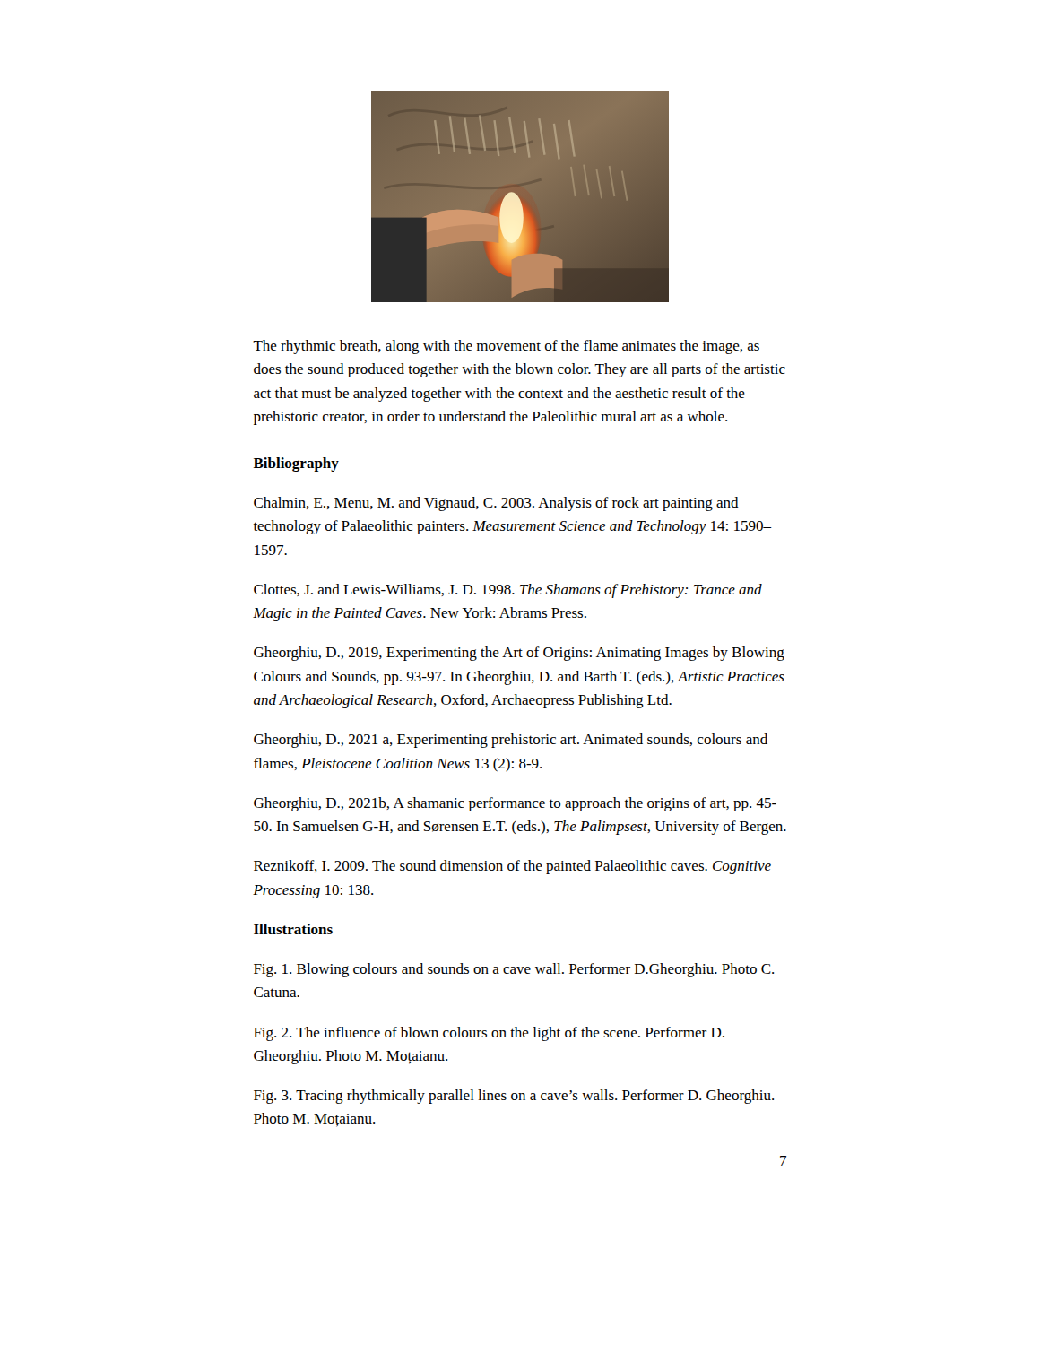The rhythmic breath, along with the movement of the flame animates the image, as does the sound produced together with the blown color. They are all parts of the artistic act that must be analyzed together with the context and the aesthetic result of the prehistoric creator, in order to understand the Paleolithic mural art as a whole.
Bibliography
Chalmin, E., Menu, M. and Vignaud, C. 2003. Analysis of rock art painting and technology of Palaeolithic painters. Measurement Science and Technology 14: 1590–1597.
Clottes, J. and Lewis-Williams, J. D. 1998. The Shamans of Prehistory: Trance and Magic in the Painted Caves. New York: Abrams Press.
Gheorghiu, D., 2019, Experimenting the Art of Origins: Animating Images by Blowing Colours and Sounds, pp. 93-97. In Gheorghiu, D. and Barth T. (eds.), Artistic Practices and Archaeological Research, Oxford, Archaeopress Publishing Ltd.
Gheorghiu, D., 2021 a, Experimenting prehistoric art. Animated sounds, colours and flames, Pleistocene Coalition News 13 (2): 8-9.
Gheorghiu, D., 2021b, A shamanic performance to approach the origins of art, pp. 45-50. In Samuelsen G-H, and Sørensen E.T. (eds.), The Palimpsest, University of Bergen.
Reznikoff, I. 2009. The sound dimension of the painted Palaeolithic caves. Cognitive Processing 10: 138.
Illustrations
Fig. 1. Blowing colours and sounds on a cave wall. Performer D.Gheorghiu. Photo C. Catuna.
Fig. 2. The influence of blown colours on the light of the scene. Performer D. Gheorghiu. Photo M. Moțaianu.
Fig. 3. Tracing rhythmically parallel lines on a cave’s walls. Performer D. Gheorghiu. Photo M. Moțaianu.
7